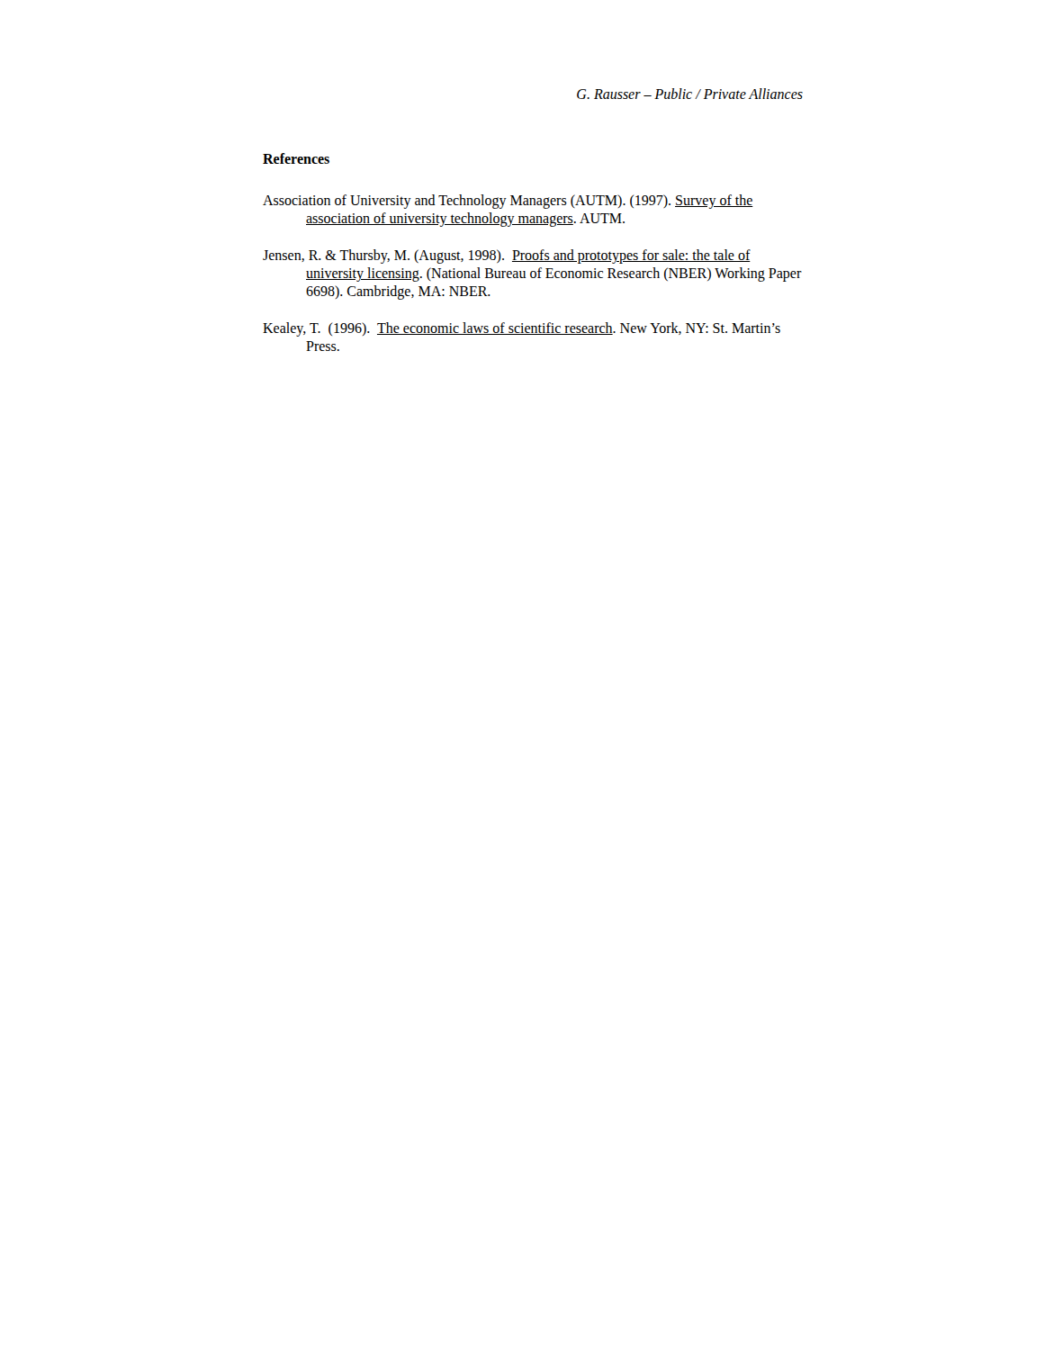G. Rausser – Public / Private Alliances
References
Association of University and Technology Managers (AUTM). (1997). Survey of the association of university technology managers. AUTM.
Jensen, R. & Thursby, M. (August, 1998). Proofs and prototypes for sale: the tale of university licensing. (National Bureau of Economic Research (NBER) Working Paper 6698). Cambridge, MA: NBER.
Kealey, T. (1996). The economic laws of scientific research. New York, NY: St. Martin’s Press.